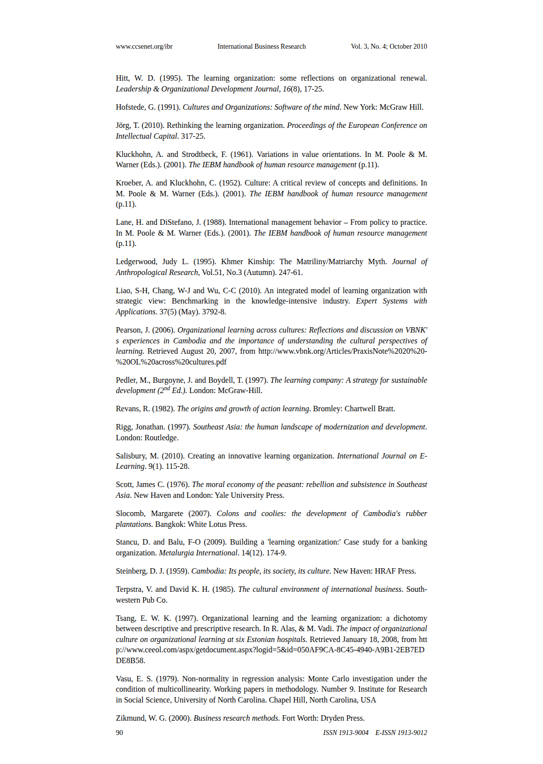www.ccsenet.org/ibr
International Business Research
Vol. 3, No. 4; October 2010
Hitt, W. D. (1995). The learning organization: some reflections on organizational renewal. Leadership & Organizational Development Journal, 16(8), 17-25.
Hofstede, G. (1991). Cultures and Organizations: Software of the mind. New York: McGraw Hill.
Jörg, T. (2010). Rethinking the learning organization. Proceedings of the European Conference on Intellectual Capital. 317-25.
Kluckhohn, A. and Strodtbeck, F. (1961). Variations in value orientations. In M. Poole & M. Warner (Eds.). (2001). The IEBM handbook of human resource management (p.11).
Kroeber, A. and Kluckhohn, C. (1952). Culture: A critical review of concepts and definitions. In M. Poole & M. Warner (Eds.). (2001). The IEBM handbook of human resource management (p.11).
Lane, H. and DiStefano, J. (1988). International management behavior – From policy to practice. In M. Poole & M. Warner (Eds.). (2001). The IEBM handbook of human resource management (p.11).
Ledgerwood, Judy L. (1995). Khmer Kinship: The Matriliny/Matriarchy Myth. Journal of Anthropological Research, Vol.51, No.3 (Autumn). 247-61.
Liao, S-H, Chang, W-J and Wu, C-C (2010). An integrated model of learning organization with strategic view: Benchmarking in the knowledge-intensive industry. Expert Systems with Applications. 37(5) (May). 3792-8.
Pearson, J. (2006). Organizational learning across cultures: Reflections and discussion on VBNK' s experiences in Cambodia and the importance of understanding the cultural perspectives of learning. Retrieved August 20, 2007, from http://www.vbnk.org/Articles/PraxisNote%2020%20-%20OL%20across%20cultures.pdf
Pedler, M., Burgoyne, J. and Boydell, T. (1997). The learning company: A strategy for sustainable development (2nd Ed.). London: McGraw-Hill.
Revans, R. (1982). The origins and growth of action learning. Bromley: Chartwell Bratt.
Rigg, Jonathan. (1997). Southeast Asia: the human landscape of modernization and development. London: Routledge.
Salisbury, M. (2010). Creating an innovative learning organization. International Journal on E-Learning. 9(1). 115-28.
Scott, James C. (1976). The moral economy of the peasant: rebellion and subsistence in Southeast Asia. New Haven and London: Yale University Press.
Slocomb, Margarete (2007). Colons and coolies: the development of Cambodia's rubber plantations. Bangkok: White Lotus Press.
Stancu, D. and Balu, F-O (2009). Building a 'learning organization:' Case study for a banking organization. Metalurgia International. 14(12). 174-9.
Steinberg, D. J. (1959). Cambodia: Its people, its society, its culture. New Haven: HRAF Press.
Terpstra, V. and David K. H. (1985). The cultural environment of international business. South-western Pub Co.
Tsang, E. W. K. (1997). Organizational learning and the learning organization: a dichotomy between descriptive and prescriptive research. In R. Alas, & M. Vadi. The impact of organizational culture on organizational learning at six Estonian hospitals. Retrieved January 18, 2008, from http://www.ceeol.com/aspx/getdocument.aspx?logid=5&id=050AF9CA-8C45-4940-A9B1-2EB7EDDE8B58.
Vasu, E. S. (1979). Non-normality in regression analysis: Monte Carlo investigation under the condition of multicollinearity. Working papers in methodology. Number 9. Institute for Research in Social Science, University of North Carolina. Chapel Hill, North Carolina, USA
Zikmund, W. G. (2000). Business research methods. Fort Worth: Dryden Press.
90
ISSN 1913-9004 E-ISSN 1913-9012